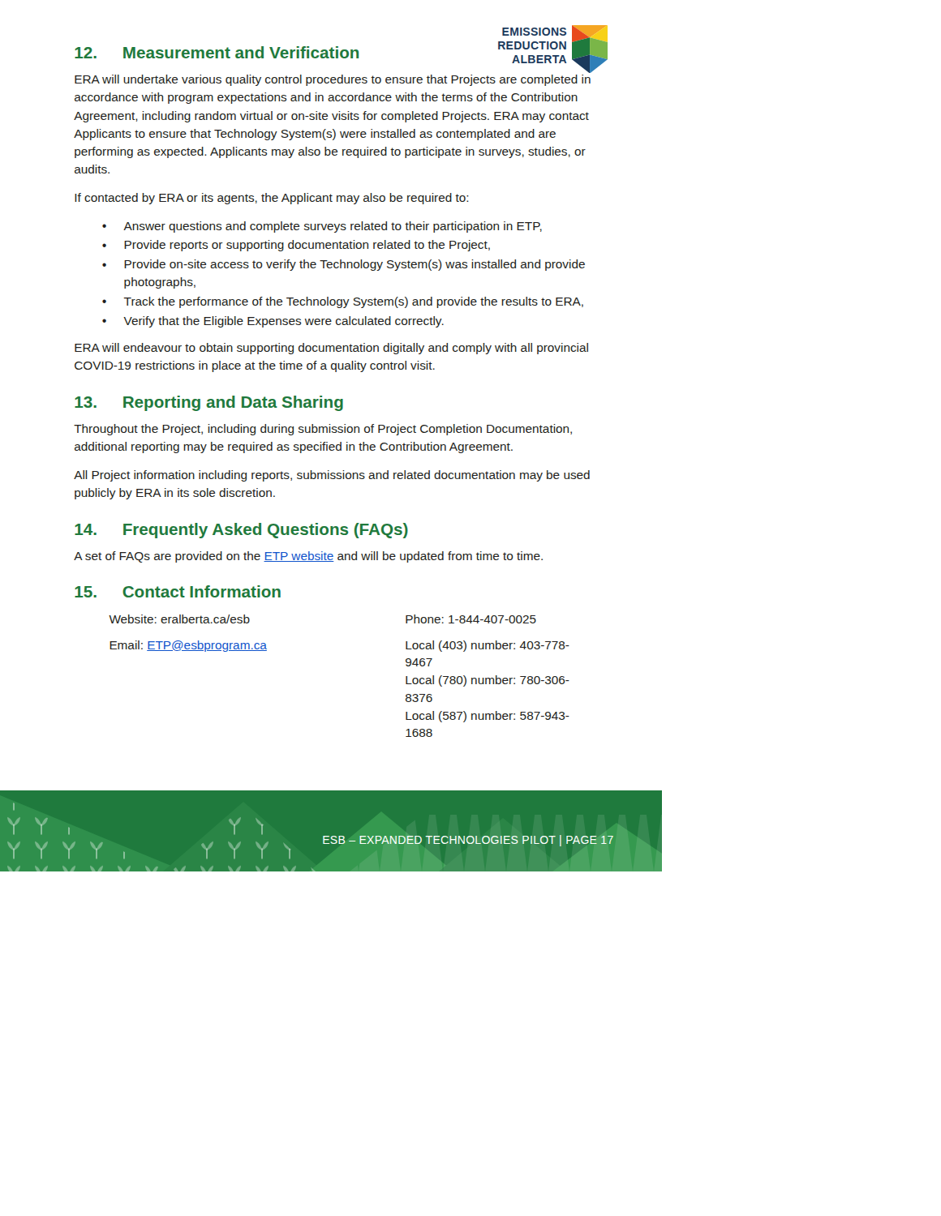Emissions
Reduction
Alberta
12. Measurement and Verification
ERA will undertake various quality control procedures to ensure that Projects are completed in accordance with program expectations and in accordance with the terms of the Contribution Agreement, including random virtual or on-site visits for completed Projects. ERA may contact Applicants to ensure that Technology System(s) were installed as contemplated and are performing as expected. Applicants may also be required to participate in surveys, studies, or audits.
If contacted by ERA or its agents, the Applicant may also be required to:
Answer questions and complete surveys related to their participation in ETP,
Provide reports or supporting documentation related to the Project,
Provide on-site access to verify the Technology System(s) was installed and provide photographs,
Track the performance of the Technology System(s) and provide the results to ERA,
Verify that the Eligible Expenses were calculated correctly.
ERA will endeavour to obtain supporting documentation digitally and comply with all provincial COVID-19 restrictions in place at the time of a quality control visit.
13. Reporting and Data Sharing
Throughout the Project, including during submission of Project Completion Documentation, additional reporting may be required as specified in the Contribution Agreement.
All Project information including reports, submissions and related documentation may be used publicly by ERA in its sole discretion.
14. Frequently Asked Questions (FAQs)
A set of FAQs are provided on the ETP website and will be updated from time to time.
15. Contact Information
| Website: eralberta.ca/esb | Phone: 1-844-407-0025 |
| Email: ETP@esbprogram.ca | Local (403) number: 403-778-9467 Local (780) number: 780-306-8376 Local (587) number: 587-943-1688 |
ESB – Expanded Technologies Pilot | Page 17